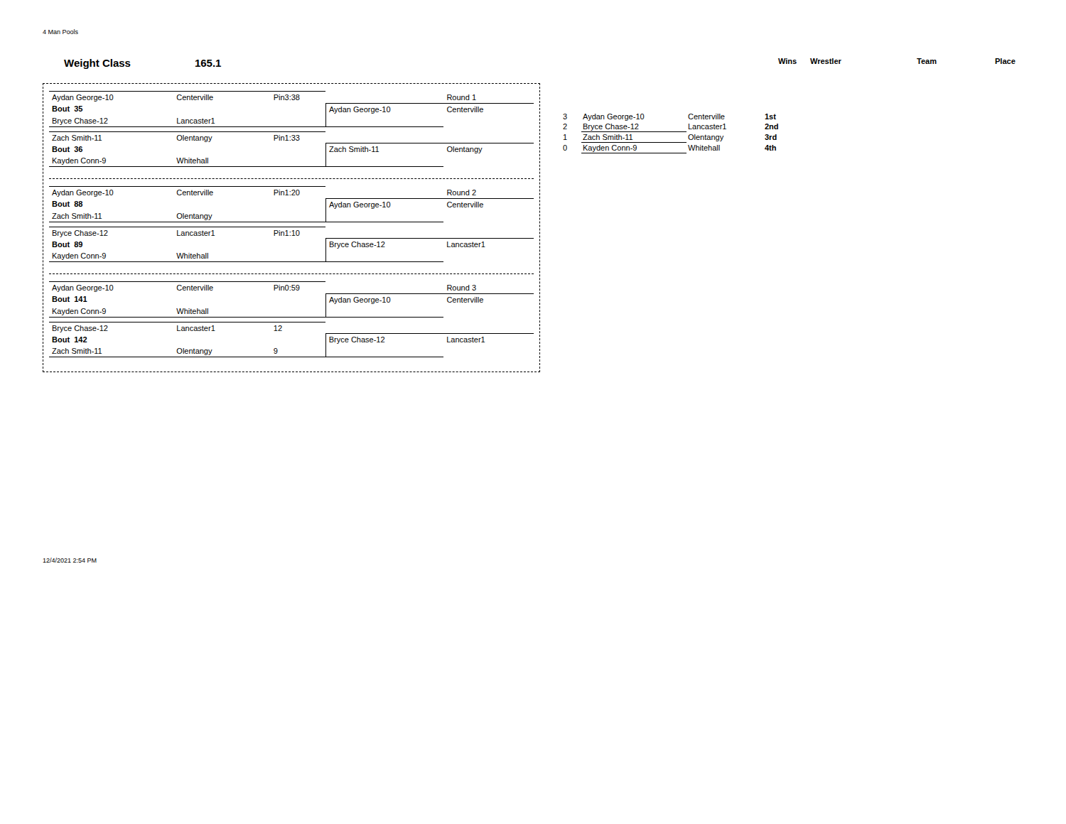4 Man Pools
Weight Class 165.1 Wins Wrestler Team Place
| Aydan George-10 | Centerville | Pin3:38 | | Round 1 |
| Bout 35 | Aydan George-10 | Centerville |
| Bryce Chase-12 | Lancaster1 | | | |
| Zach Smith-11 | Olentangy | Pin1:33 | | |
| Bout 36 | Zach Smith-11 | Olentangy |
| Kayden Conn-9 | Whitehall | | | |
| Aydan George-10 | Centerville | Pin1:20 | | Round 2 |
| Bout 88 | Aydan George-10 | Centerville |
| Zach Smith-11 | Olentangy | | | |
| Bryce Chase-12 | Lancaster1 | Pin1:10 | | |
| Bout 89 | Bryce Chase-12 | Lancaster1 |
| Kayden Conn-9 | Whitehall | | | |
| Aydan George-10 | Centerville | Pin0:59 | | Round 3 |
| Bout 141 | Aydan George-10 | Centerville |
| Kayden Conn-9 | Whitehall | | | |
| Bryce Chase-12 | Lancaster1 | 12 | | |
| Bout 142 | Bryce Chase-12 | Lancaster1 |
| Zach Smith-11 | Olentangy | 9 | | |
| 3 | Aydan George-10 | Centerville | 1st |
| 2 | Bryce Chase-12 | Lancaster1 | 2nd |
| 1 | Zach Smith-11 | Olentangy | 3rd |
| 0 | Kayden Conn-9 | Whitehall | 4th |
12/4/2021 2:54 PM